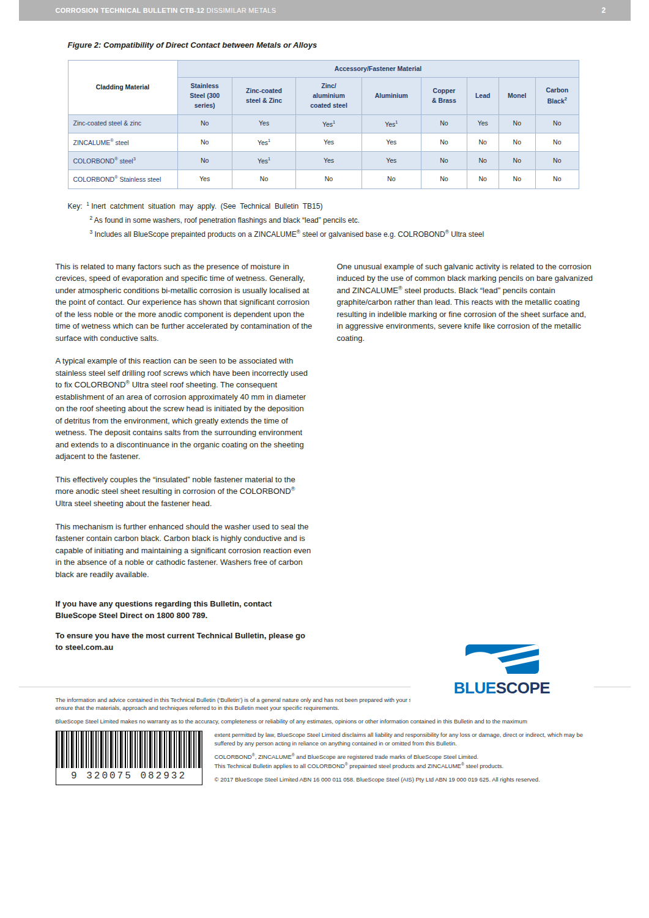CORROSION TECHNICAL BULLETIN CTB-12 DISSIMILAR METALS
2
Figure 2: Compatibility of Direct Contact between Metals or Alloys
| Cladding Material | Accessory/Fastener Material |
| --- | --- |
| Stainless Steel (300 series) | Zinc-coated steel & Zinc | Zinc/ aluminium coated steel | Aluminium | Copper & Brass | Lead | Monel | Carbon Black 2 |
| Zinc-coated steel & zinc | No | Yes | Yes 1 | Yes 1 | No | Yes | No | No |
| ZINCALUME ® steel | No | Yes 1 | Yes | Yes | No | No | No | No |
| COLORBOND ® steel 3 | No | Yes 1 | Yes | Yes | No | No | No | No |
| COLORBOND ® Stainless steel | Yes | No | No | No | No | No | No | No |
Key: 1 Inert catchment situation may apply. (See Technical Bulletin TB15)
2 As found in some washers, roof penetration flashings and black “lead” pencils etc.
3 Includes all BlueScope prepainted products on a ZINCALUME® steel or galvanised base e.g. COLROBOND® Ultra steel
This is related to many factors such as the presence of moisture in crevices, speed of evaporation and specific time of wetness. Generally, under atmospheric conditions bi-metallic corrosion is usually localised at the point of contact. Our experience has shown that significant corrosion of the less noble or the more anodic component is dependent upon the time of wetness which can be further accelerated by contamination of the surface with conductive salts.
A typical example of this reaction can be seen to be associated with stainless steel self drilling roof screws which have been incorrectly used to fix COLORBOND® Ultra steel roof sheeting. The consequent establishment of an area of corrosion approximately 40 mm in diameter on the roof sheeting about the screw head is initiated by the deposition of detritus from the environment, which greatly extends the time of wetness. The deposit contains salts from the surrounding environment and extends to a discontinuance in the organic coating on the sheeting adjacent to the fastener.
This effectively couples the “insulated” noble fastener material to the more anodic steel sheet resulting in corrosion of the COLORBOND® Ultra steel sheeting about the fastener head.
This mechanism is further enhanced should the washer used to seal the fastener contain carbon black. Carbon black is highly conductive and is capable of initiating and maintaining a significant corrosion reaction even in the absence of a noble or cathodic fastener. Washers free of carbon black are readily available.
If you have any questions regarding this Bulletin, contact BlueScope Steel Direct on 1800 800 789.
To ensure you have the most current Technical Bulletin, please go to steel.com.au
One unusual example of such galvanic activity is related to the corrosion induced by the use of common black marking pencils on bare galvanized and ZINCALUME® steel products. Black “lead” pencils contain graphite/carbon rather than lead. This reacts with the metallic coating resulting in indelible marking or fine corrosion of the sheet surface and, in aggressive environments, severe knife like corrosion of the metallic coating.
BLUESCOPE
The information and advice contained in this Technical Bulletin (‘Bulletin’) is of a general nature only and has not been prepared with your specific needs in mind. You should always obtain specialist advice to ensure that the materials, approach and techniques referred to in this Bulletin meet your specific requirements.
BlueScope Steel Limited makes no warranty as to the accuracy, completeness or reliability of any estimates, opinions or other information contained in this Bulletin and to the maximum
9 320075 082932
extent permitted by law, BlueScope Steel Limited disclaims all liability and responsibility for any loss or damage, direct or indirect, which may be suffered by any person acting in reliance on anything contained in or omitted from this Bulletin.
COLORBOND®, ZINCALUME® and BlueScope are registered trade marks of BlueScope Steel Limited.
This Technical Bulletin applies to all COLORBOND® prepainted steel products and ZINCALUME® steel products.
© 2017 BlueScope Steel Limited ABN 16 000 011 058. BlueScope Steel (AIS) Pty Ltd ABN 19 000 019 625. All rights reserved.